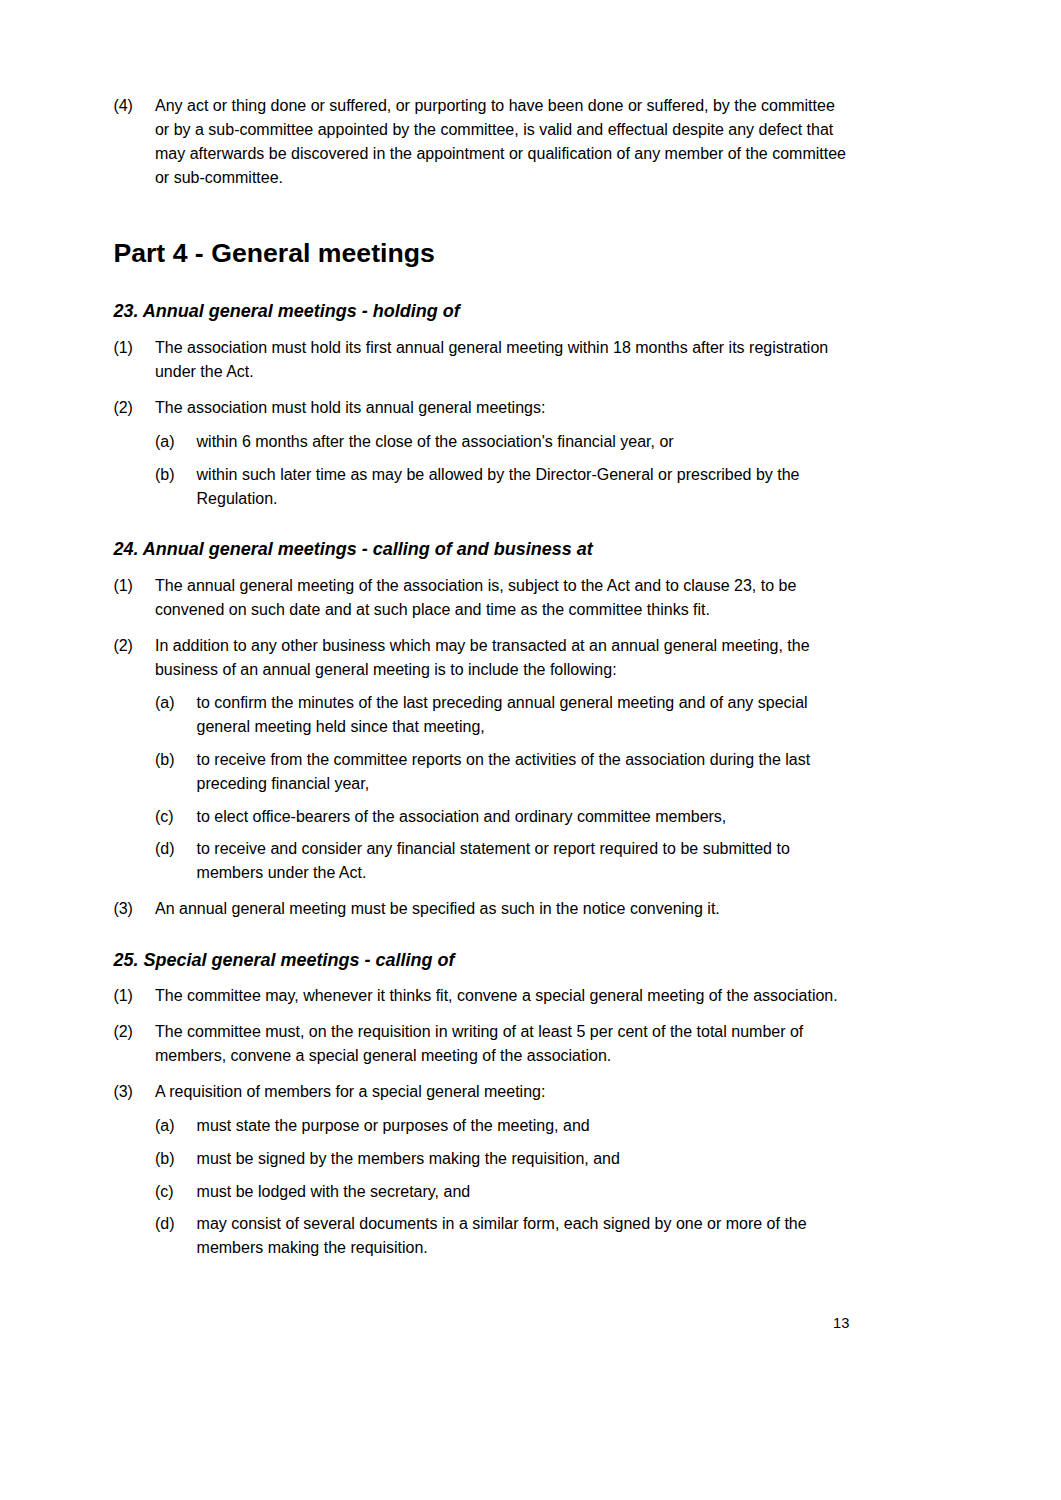(4) Any act or thing done or suffered, or purporting to have been done or suffered, by the committee or by a sub-committee appointed by the committee, is valid and effectual despite any defect that may afterwards be discovered in the appointment or qualification of any member of the committee or sub-committee.
Part 4 - General meetings
23. Annual general meetings - holding of
(1) The association must hold its first annual general meeting within 18 months after its registration under the Act.
(2) The association must hold its annual general meetings:
(a) within 6 months after the close of the association's financial year, or
(b) within such later time as may be allowed by the Director-General or prescribed by the Regulation.
24. Annual general meetings - calling of and business at
(1) The annual general meeting of the association is, subject to the Act and to clause 23, to be convened on such date and at such place and time as the committee thinks fit.
(2) In addition to any other business which may be transacted at an annual general meeting, the business of an annual general meeting is to include the following:
(a) to confirm the minutes of the last preceding annual general meeting and of any special general meeting held since that meeting,
(b) to receive from the committee reports on the activities of the association during the last preceding financial year,
(c) to elect office-bearers of the association and ordinary committee members,
(d) to receive and consider any financial statement or report required to be submitted to members under the Act.
(3) An annual general meeting must be specified as such in the notice convening it.
25. Special general meetings - calling of
(1) The committee may, whenever it thinks fit, convene a special general meeting of the association.
(2) The committee must, on the requisition in writing of at least 5 per cent of the total number of members, convene a special general meeting of the association.
(3) A requisition of members for a special general meeting:
(a) must state the purpose or purposes of the meeting, and
(b) must be signed by the members making the requisition, and
(c) must be lodged with the secretary, and
(d) may consist of several documents in a similar form, each signed by one or more of the members making the requisition.
13